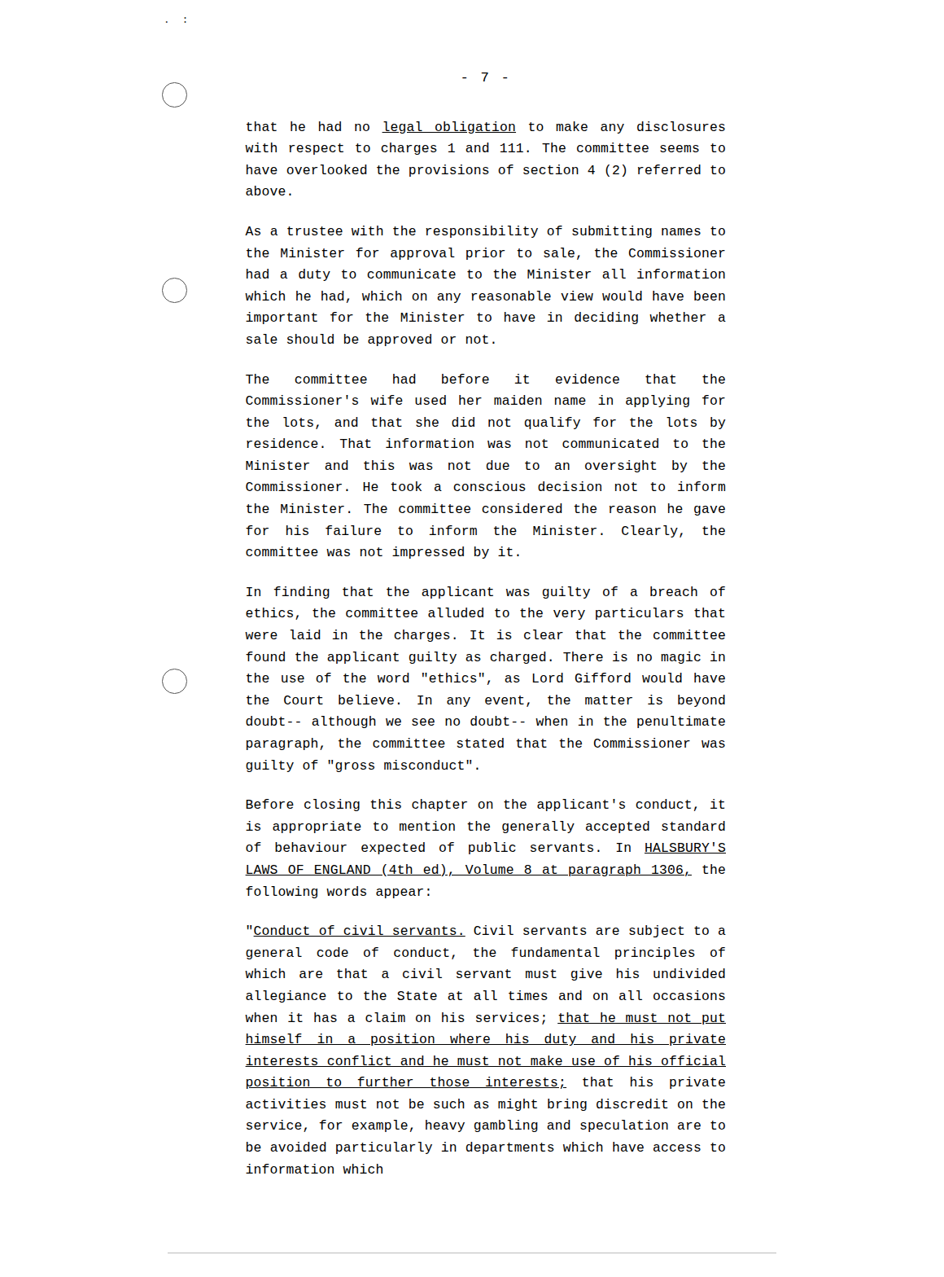. :
- 7 -
that he had no legal obligation to make any disclosures with respect to charges 1 and 111. The committee seems to have overlooked the provisions of section 4 (2) referred to above.
As a trustee with the responsibility of submitting names to the Minister for approval prior to sale, the Commissioner had a duty to communicate to the Minister all information which he had, which on any reasonable view would have been important for the Minister to have in deciding whether a sale should be approved or not.
The committee had before it evidence that the Commissioner's wife used her maiden name in applying for the lots, and that she did not qualify for the lots by residence. That information was not communicated to the Minister and this was not due to an oversight by the Commissioner. He took a conscious decision not to inform the Minister. The committee considered the reason he gave for his failure to inform the Minister. Clearly, the committee was not impressed by it.
In finding that the applicant was guilty of a breach of ethics, the committee alluded to the very particulars that were laid in the charges. It is clear that the committee found the applicant guilty as charged. There is no magic in the use of the word "ethics", as Lord Gifford would have the Court believe. In any event, the matter is beyond doubt-- although we see no doubt-- when in the penultimate paragraph, the committee stated that the Commissioner was guilty of "gross misconduct".
Before closing this chapter on the applicant's conduct, it is appropriate to mention the generally accepted standard of behaviour expected of public servants. In HALSBURY'S LAWS OF ENGLAND (4th ed), Volume 8 at paragraph 1306, the following words appear:
"Conduct of civil servants. Civil servants are subject to a general code of conduct, the fundamental principles of which are that a civil servant must give his undivided allegiance to the State at all times and on all occasions when it has a claim on his services; that he must not put himself in a position where his duty and his private interests conflict and he must not make use of his official position to further those interests; that his private activities must not be such as might bring discredit on the service, for example, heavy gambling and speculation are to be avoided particularly in departments which have access to information which